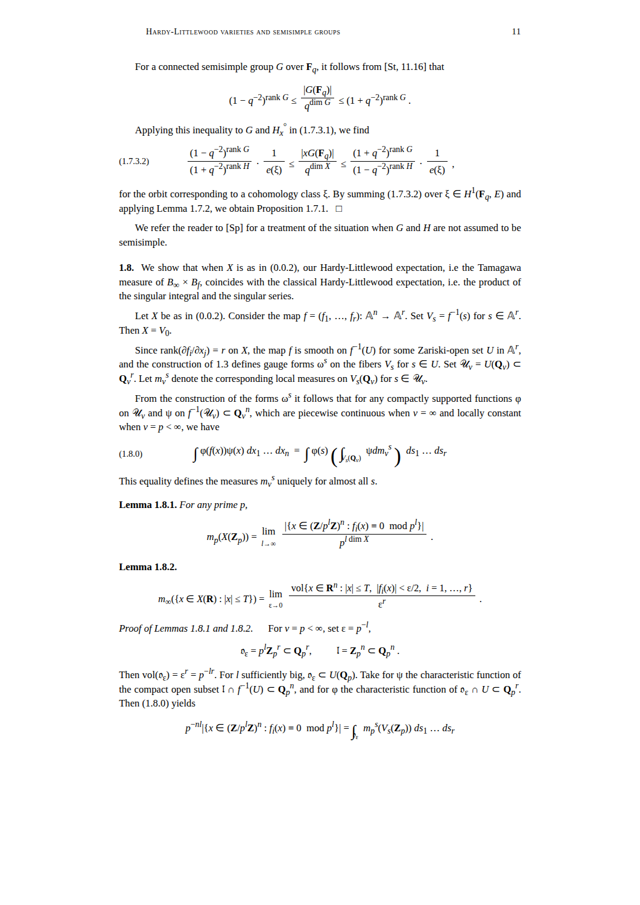Hardy-Littlewood varieties and semisimple groups 11
For a connected semisimple group G over Fq, it follows from [St, 11.16] that
(1 − q−2)rank G ≤ |G(Fq)|qdim G ≤ (1 + q−2)rank G .
Applying this inequality to G and Hx° in (1.7.3.1), we find
(1.7.3.2)
(1 − q−2)rank G(1 + q−2)rank H · 1 e(ξ) ≤ |xG(Fq)|qdim X ≤ (1 + q−2)rank G(1 − q−2)rank H · 1 e(ξ) ,
for the orbit corresponding to a cohomology class ξ. By summing (1.7.3.2) over ξ ∈ H1(Fq, E) and applying Lemma 1.7.2, we obtain Proposition 1.7.1. □
We refer the reader to [Sp] for a treatment of the situation when G and H are not assumed to be semisimple.
1.8. We show that when X is as in (0.0.2), our Hardy-Littlewood expectation, i.e the Tamagawa measure of B∞ × Bf, coincides with the classical Hardy-Littlewood expectation, i.e. the product of the singular integral and the singular series.
Let X be as in (0.0.2). Consider the map f = (f1, …, fr): 𝔸n → 𝔸r. Set Vs = f−1(s) for s ∈ 𝔸r. Then X = V0.
Since rank(∂fi/∂xj) = r on X, the map f is smooth on f−1(U) for some Zariski-open set U in 𝔸r, and the construction of 1.3 defines gauge forms ωs on the fibers Vs for s ∈ U. Set 𝒰v = U(Qv) ⊂ Qvr. Let mvs denote the corresponding local measures on Vs(Qv) for s ∈ 𝒰v.
From the construction of the forms ωs it follows that for any compactly supported functions φ on 𝒰v and ψ on f−1(𝒰v) ⊂ Qvn, which are piecewise continuous when v = ∞ and locally constant when v = p < ∞, we have
(1.8.0)
∫ φ(f(x))ψ(x) dx1 … dxn = ∫ φ(s) ( ∫Vs(Qv) ψdmvs ) ds1 … dsr
This equality defines the measures mvs uniquely for almost all s.
Lemma 1.8.1. For any prime p,
mp(X(Zp)) = lim l→∞ |{x ∈ (Z/plZ)n : fi(x) ≡ 0 mod pl}|pl dim X .
Lemma 1.8.2.
m∞({x ∈ X(R) : |x| ≤ T}) = lim ε→0 vol{x ∈ Rn : |x| ≤ T, |fi(x)| < ε/2, i = 1, …, r}εr .
Proof of Lemmas 1.8.1 and 1.8.2. For v = p < ∞, set ε = p−l,
𝔬ε = plZpr ⊂ Qpr, 𝔩 = Zpn ⊂ Qpn .
Then vol(𝔬ε) = εr = p−lr. For l sufficiently big, 𝔬ε ⊂ U(Qp). Take for ψ the characteristic function of the compact open subset 𝔩 ∩ f−1(U) ⊂ Qpn, and for φ the characteristic function of 𝔬ε ∩ U ⊂ Qpr. Then (1.8.0) yields
p−nl|{x ∈ (Z/plZ)n : fi(x) ≡ 0 mod pl}| = ∫𝔬ε mps(Vs(Zp)) ds1 … dsr